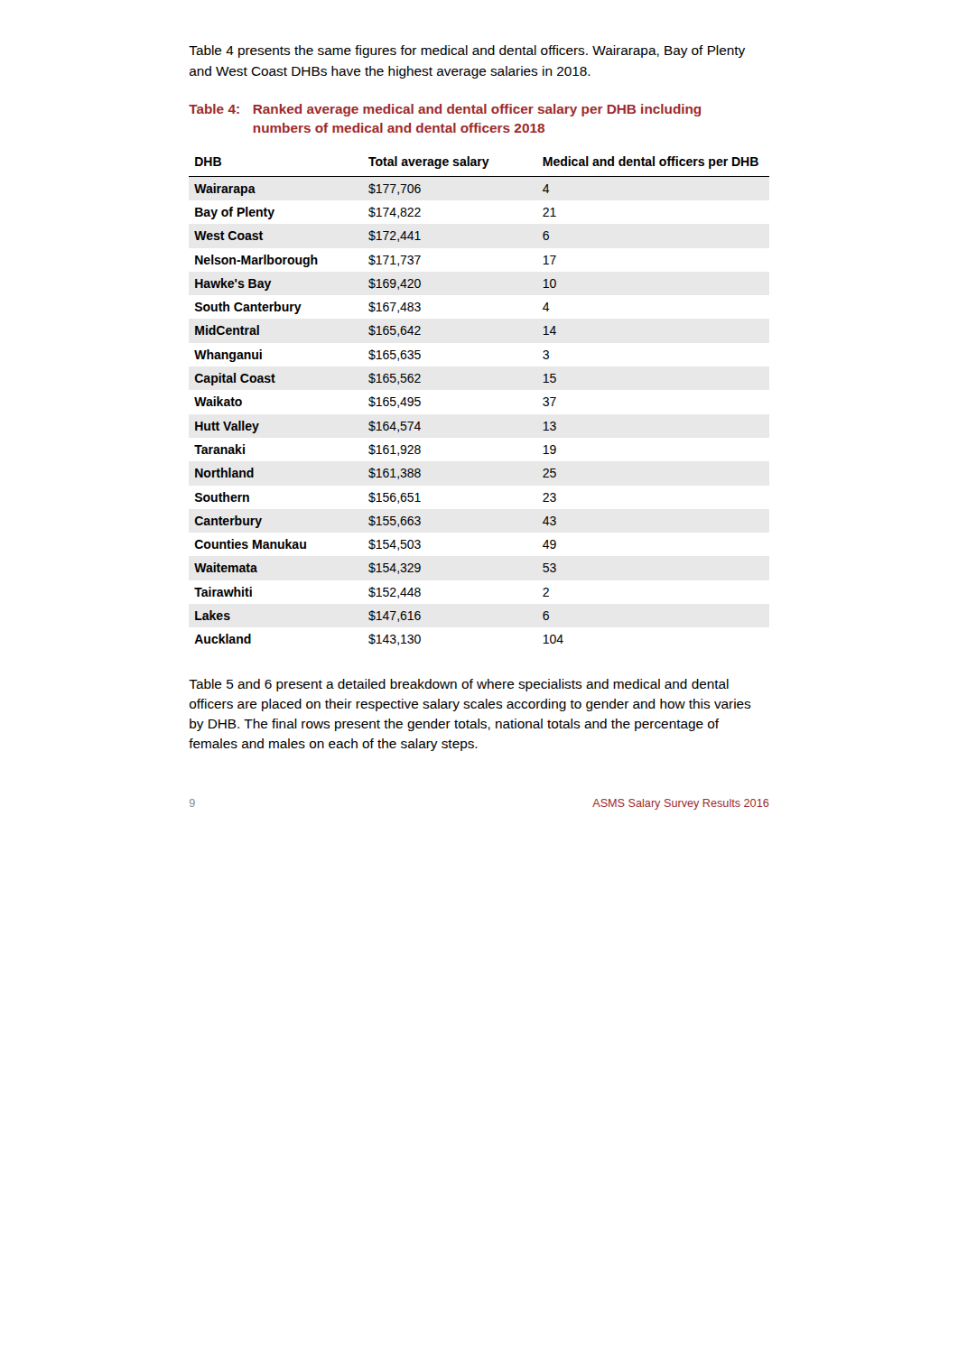Table 4 presents the same figures for medical and dental officers. Wairarapa, Bay of Plenty and West Coast DHBs have the highest average salaries in 2018.
Table 4: Ranked average medical and dental officer salary per DHB including numbers of medical and dental officers 2018
| DHB | Total average salary | Medical and dental officers per DHB |
| --- | --- | --- |
| Wairarapa | $177,706 | 4 |
| Bay of Plenty | $174,822 | 21 |
| West Coast | $172,441 | 6 |
| Nelson-Marlborough | $171,737 | 17 |
| Hawke's Bay | $169,420 | 10 |
| South Canterbury | $167,483 | 4 |
| MidCentral | $165,642 | 14 |
| Whanganui | $165,635 | 3 |
| Capital Coast | $165,562 | 15 |
| Waikato | $165,495 | 37 |
| Hutt Valley | $164,574 | 13 |
| Taranaki | $161,928 | 19 |
| Northland | $161,388 | 25 |
| Southern | $156,651 | 23 |
| Canterbury | $155,663 | 43 |
| Counties Manukau | $154,503 | 49 |
| Waitemata | $154,329 | 53 |
| Tairawhiti | $152,448 | 2 |
| Lakes | $147,616 | 6 |
| Auckland | $143,130 | 104 |
Table 5 and 6 present a detailed breakdown of where specialists and medical and dental officers are placed on their respective salary scales according to gender and how this varies by DHB. The final rows present the gender totals, national totals and the percentage of females and males on each of the salary steps.
9 ASMS Salary Survey Results 2016